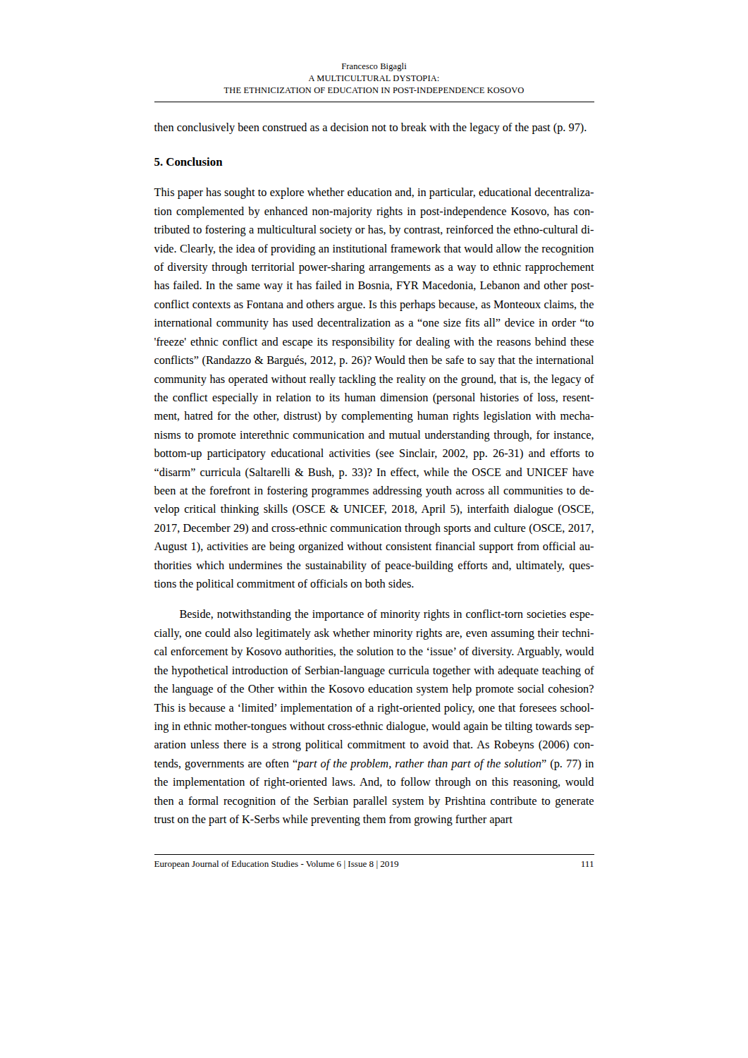Francesco Bigagli
A MULTICULTURAL DYSTOPIA:
THE ETHNICIZATION OF EDUCATION IN POST-INDEPENDENCE KOSOVO
then conclusively been construed as a decision not to break with the legacy of the past (p. 97).
5. Conclusion
This paper has sought to explore whether education and, in particular, educational decentralization complemented by enhanced non-majority rights in post-independence Kosovo, has contributed to fostering a multicultural society or has, by contrast, reinforced the ethno-cultural divide. Clearly, the idea of providing an institutional framework that would allow the recognition of diversity through territorial power-sharing arrangements as a way to ethnic rapprochement has failed. In the same way it has failed in Bosnia, FYR Macedonia, Lebanon and other post-conflict contexts as Fontana and others argue. Is this perhaps because, as Monteoux claims, the international community has used decentralization as a “one size fits all” device in order “to 'freeze' ethnic conflict and escape its responsibility for dealing with the reasons behind these conflicts” (Randazzo & Bargués, 2012, p. 26)? Would then be safe to say that the international community has operated without really tackling the reality on the ground, that is, the legacy of the conflict especially in relation to its human dimension (personal histories of loss, resentment, hatred for the other, distrust) by complementing human rights legislation with mechanisms to promote interethnic communication and mutual understanding through, for instance, bottom-up participatory educational activities (see Sinclair, 2002, pp. 26-31) and efforts to “disarm” curricula (Saltarelli & Bush, p. 33)? In effect, while the OSCE and UNICEF have been at the forefront in fostering programmes addressing youth across all communities to develop critical thinking skills (OSCE & UNICEF, 2018, April 5), interfaith dialogue (OSCE, 2017, December 29) and cross-ethnic communication through sports and culture (OSCE, 2017, August 1), activities are being organized without consistent financial support from official authorities which undermines the sustainability of peace-building efforts and, ultimately, questions the political commitment of officials on both sides.
Beside, notwithstanding the importance of minority rights in conflict-torn societies especially, one could also legitimately ask whether minority rights are, even assuming their technical enforcement by Kosovo authorities, the solution to the ‘issue’ of diversity. Arguably, would the hypothetical introduction of Serbian-language curricula together with adequate teaching of the language of the Other within the Kosovo education system help promote social cohesion? This is because a ‘limited’ implementation of a right-oriented policy, one that foresees schooling in ethnic mother-tongues without cross-ethnic dialogue, would again be tilting towards separation unless there is a strong political commitment to avoid that. As Robeyns (2006) contends, governments are often “part of the problem, rather than part of the solution” (p. 77) in the implementation of right-oriented laws. And, to follow through on this reasoning, would then a formal recognition of the Serbian parallel system by Prishtina contribute to generate trust on the part of K-Serbs while preventing them from growing further apart
European Journal of Education Studies - Volume 6 | Issue 8 | 2019 111